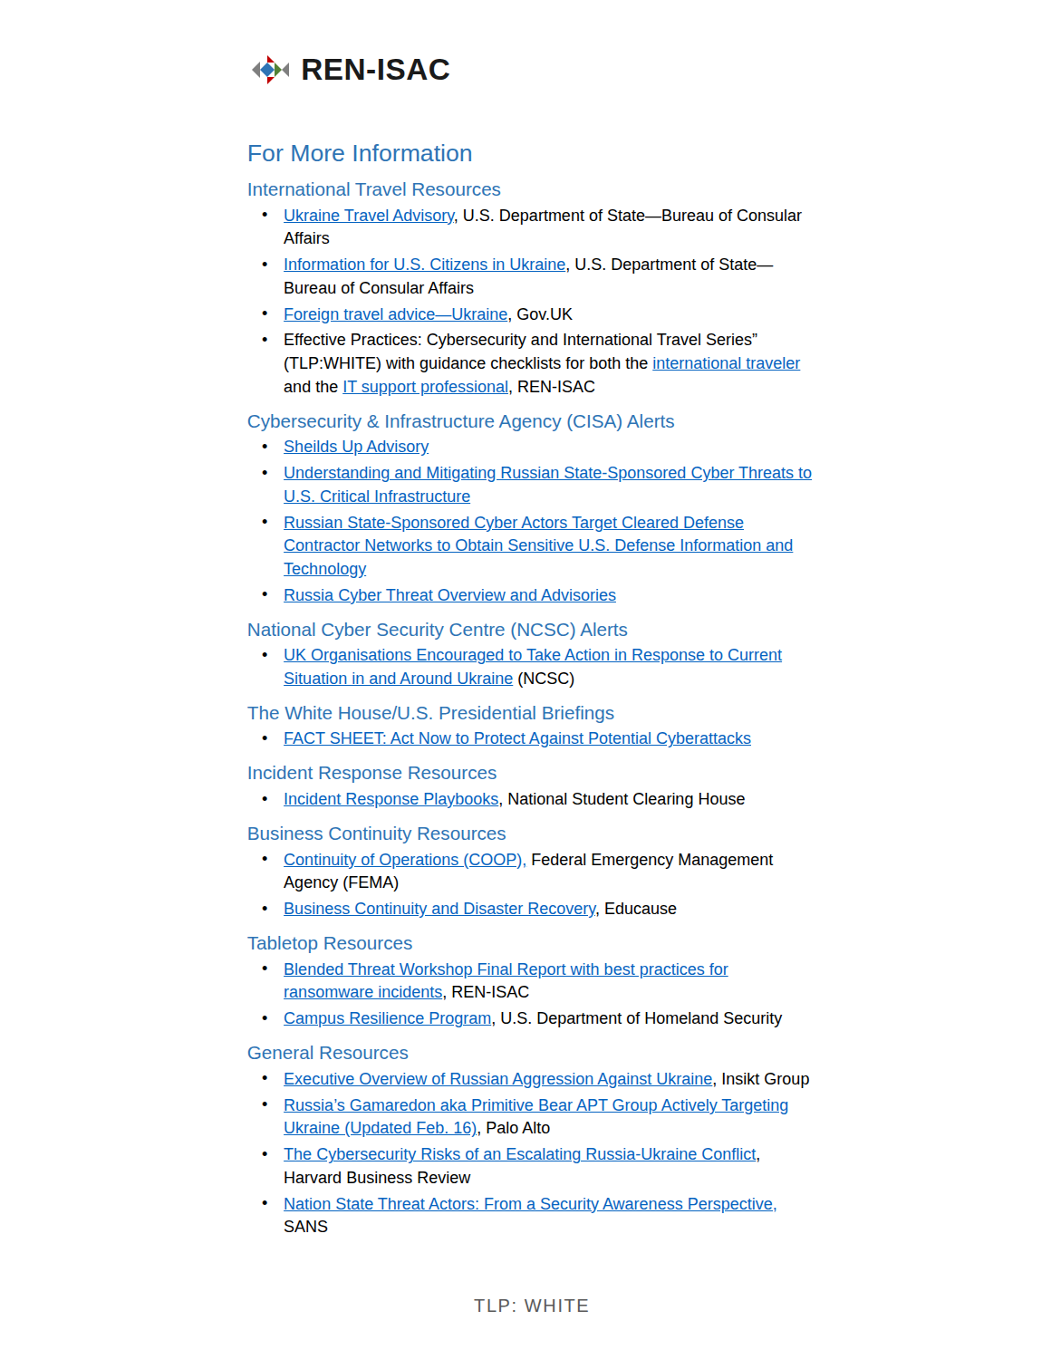REN-ISAC
For More Information
International Travel Resources
Ukraine Travel Advisory, U.S. Department of State—Bureau of Consular Affairs
Information for U.S. Citizens in Ukraine, U.S. Department of State—Bureau of Consular Affairs
Foreign travel advice—Ukraine, Gov.UK
Effective Practices: Cybersecurity and International Travel Series” (TLP:WHITE) with guidance checklists for both the international traveler and the IT support professional, REN-ISAC
Cybersecurity & Infrastructure Agency (CISA) Alerts
Sheilds Up Advisory
Understanding and Mitigating Russian State-Sponsored Cyber Threats to U.S. Critical Infrastructure
Russian State-Sponsored Cyber Actors Target Cleared Defense Contractor Networks to Obtain Sensitive U.S. Defense Information and Technology
Russia Cyber Threat Overview and Advisories
National Cyber Security Centre (NCSC) Alerts
UK Organisations Encouraged to Take Action in Response to Current Situation in and Around Ukraine (NCSC)
The White House/U.S. Presidential Briefings
FACT SHEET: Act Now to Protect Against Potential Cyberattacks
Incident Response Resources
Incident Response Playbooks, National Student Clearing House
Business Continuity Resources
Continuity of Operations (COOP), Federal Emergency Management Agency (FEMA)
Business Continuity and Disaster Recovery, Educause
Tabletop Resources
Blended Threat Workshop Final Report with best practices for ransomware incidents, REN-ISAC
Campus Resilience Program, U.S. Department of Homeland Security
General Resources
Executive Overview of Russian Aggression Against Ukraine, Insikt Group
Russia’s Gamaredon aka Primitive Bear APT Group Actively Targeting Ukraine (Updated Feb. 16), Palo Alto
The Cybersecurity Risks of an Escalating Russia-Ukraine Conflict, Harvard Business Review
Nation State Threat Actors: From a Security Awareness Perspective, SANS
TLP: WHITE